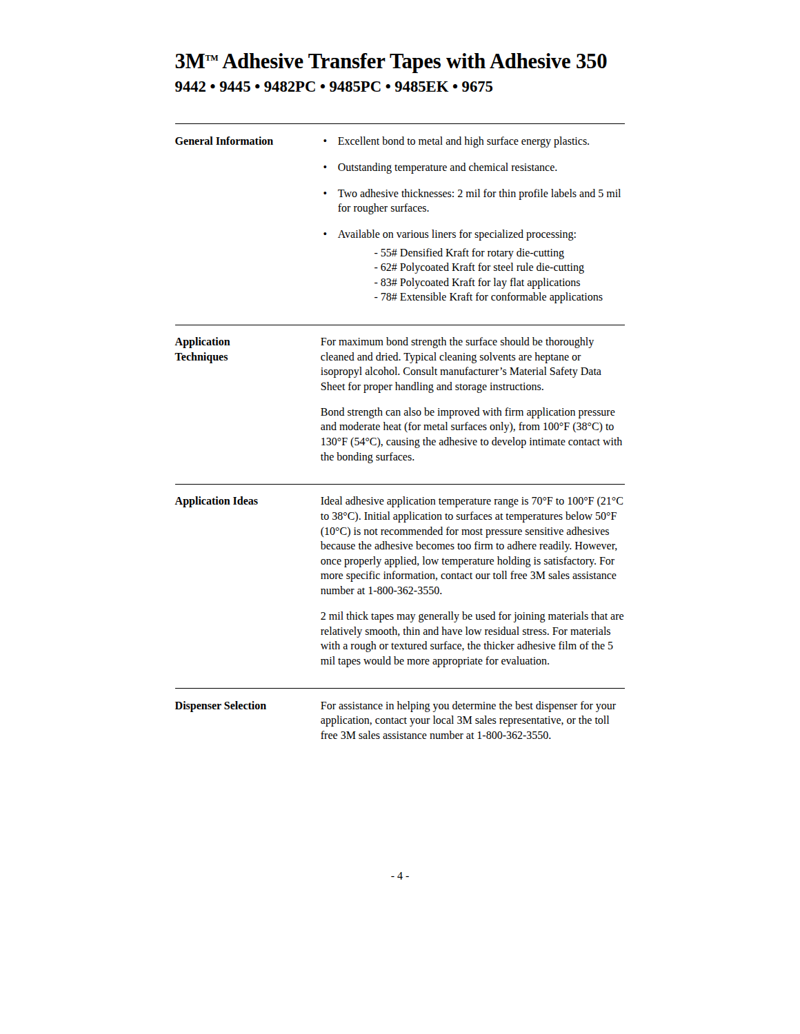3MTM Adhesive Transfer Tapes with Adhesive 350
9442 • 9445 • 9482PC • 9485PC • 9485EK • 9675
General Information
Excellent bond to metal and high surface energy plastics.
Outstanding temperature and chemical resistance.
Two adhesive thicknesses: 2 mil for thin profile labels and 5 mil for rougher surfaces.
Available on various liners for specialized processing:
- 55# Densified Kraft for rotary die-cutting
- 62# Polycoated Kraft for steel rule die-cutting
- 83# Polycoated Kraft for lay flat applications
- 78# Extensible Kraft for conformable applications
Application
Techniques
For maximum bond strength the surface should be thoroughly cleaned and dried. Typical cleaning solvents are heptane or isopropyl alcohol. Consult manufacturer’s Material Safety Data Sheet for proper handling and storage instructions.
Bond strength can also be improved with firm application pressure and moderate heat (for metal surfaces only), from 100°F (38°C) to 130°F (54°C), causing the adhesive to develop intimate contact with the bonding surfaces.
Application Ideas
Ideal adhesive application temperature range is 70°F to 100°F (21°C to 38°C). Initial application to surfaces at temperatures below 50°F (10°C) is not recommended for most pressure sensitive adhesives because the adhesive becomes too firm to adhere readily. However, once properly applied, low temperature holding is satisfactory. For more specific information, contact our toll free 3M sales assistance number at 1-800-362-3550.
2 mil thick tapes may generally be used for joining materials that are relatively smooth, thin and have low residual stress. For materials with a rough or textured surface, the thicker adhesive film of the 5 mil tapes would be more appropriate for evaluation.
Dispenser Selection
For assistance in helping you determine the best dispenser for your application, contact your local 3M sales representative, or the toll free 3M sales assistance number at 1-800-362-3550.
- 4 -